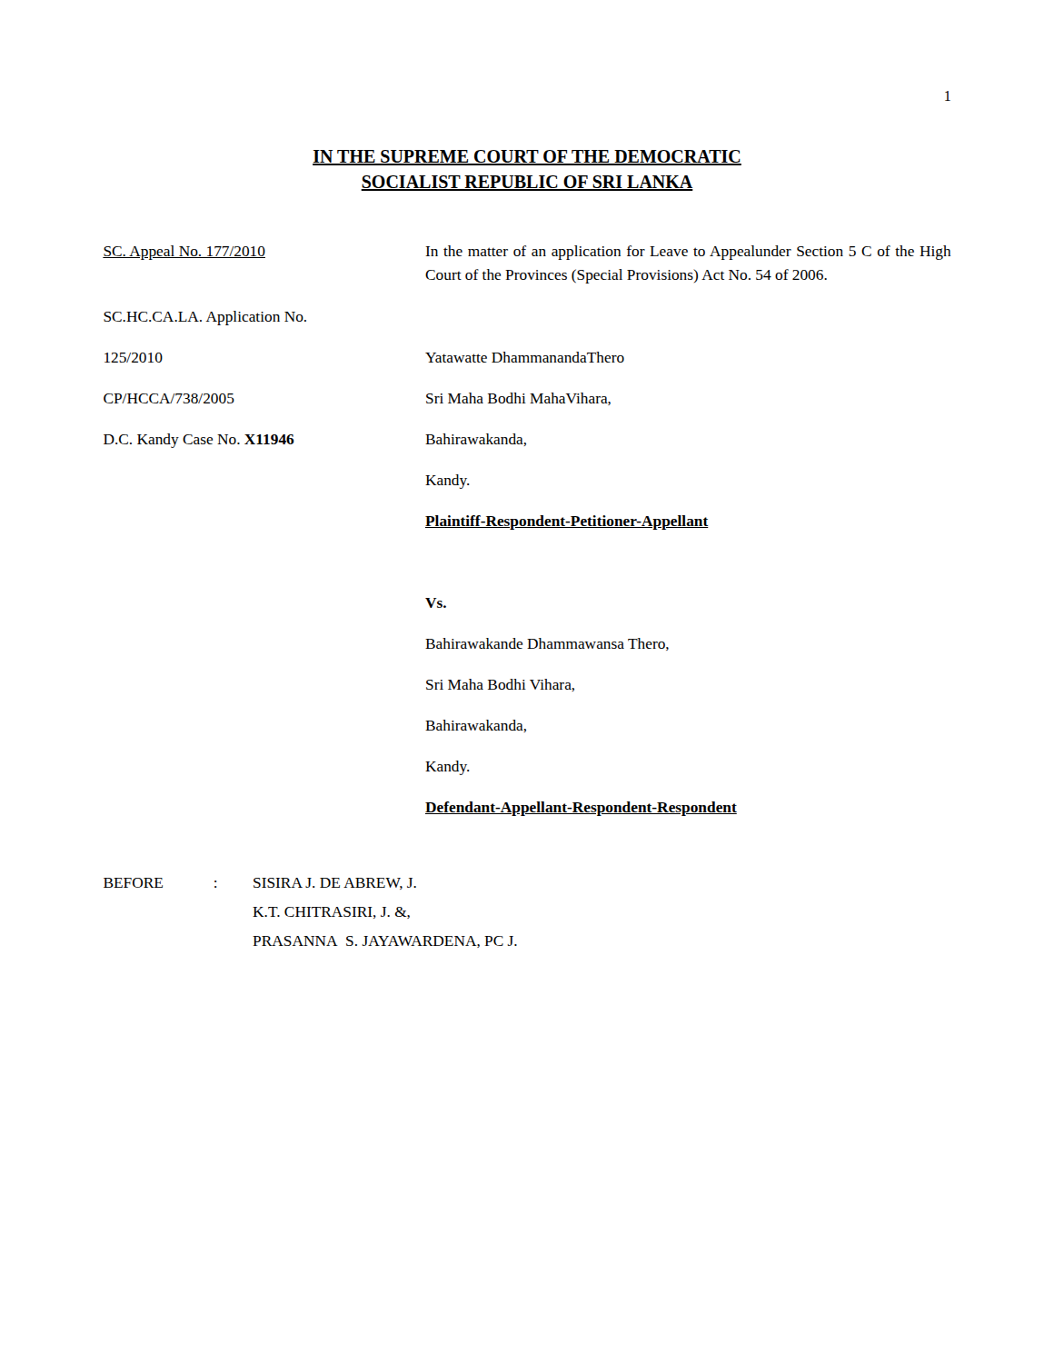1
IN THE SUPREME COURT OF THE DEMOCRATIC
SOCIALIST REPUBLIC OF SRI LANKA
| SC. Appeal No. 177/2010 | In the matter of an application for Leave to Appealunder Section 5 C of the High Court of the Provinces (Special Provisions) Act No. 54 of 2006. |
| SC.HC.CA.LA. Application No. | |
| 125/2010 | Yatawatte DhammanandaThero |
| CP/HCCA/738/2005 | Sri Maha Bodhi MahaVihara, |
| D.C. Kandy Case No. X11946 | Bahirawakanda, |
| | Kandy. |
| | Plaintiff-Respondent-Petitioner-Appellant |
| | Vs. |
| | Bahirawakande Dhammawansa Thero, |
| | Sri Maha Bodhi Vihara, |
| | Bahirawakanda, |
| | Kandy. |
| | Defendant-Appellant-Respondent-Respondent |
| BEFORE | : | SISIRA J. DE ABREW, J. |
| | | K.T. CHITRASIRI, J. &, |
| | | PRASANNA S. JAYAWARDENA, PC J. |